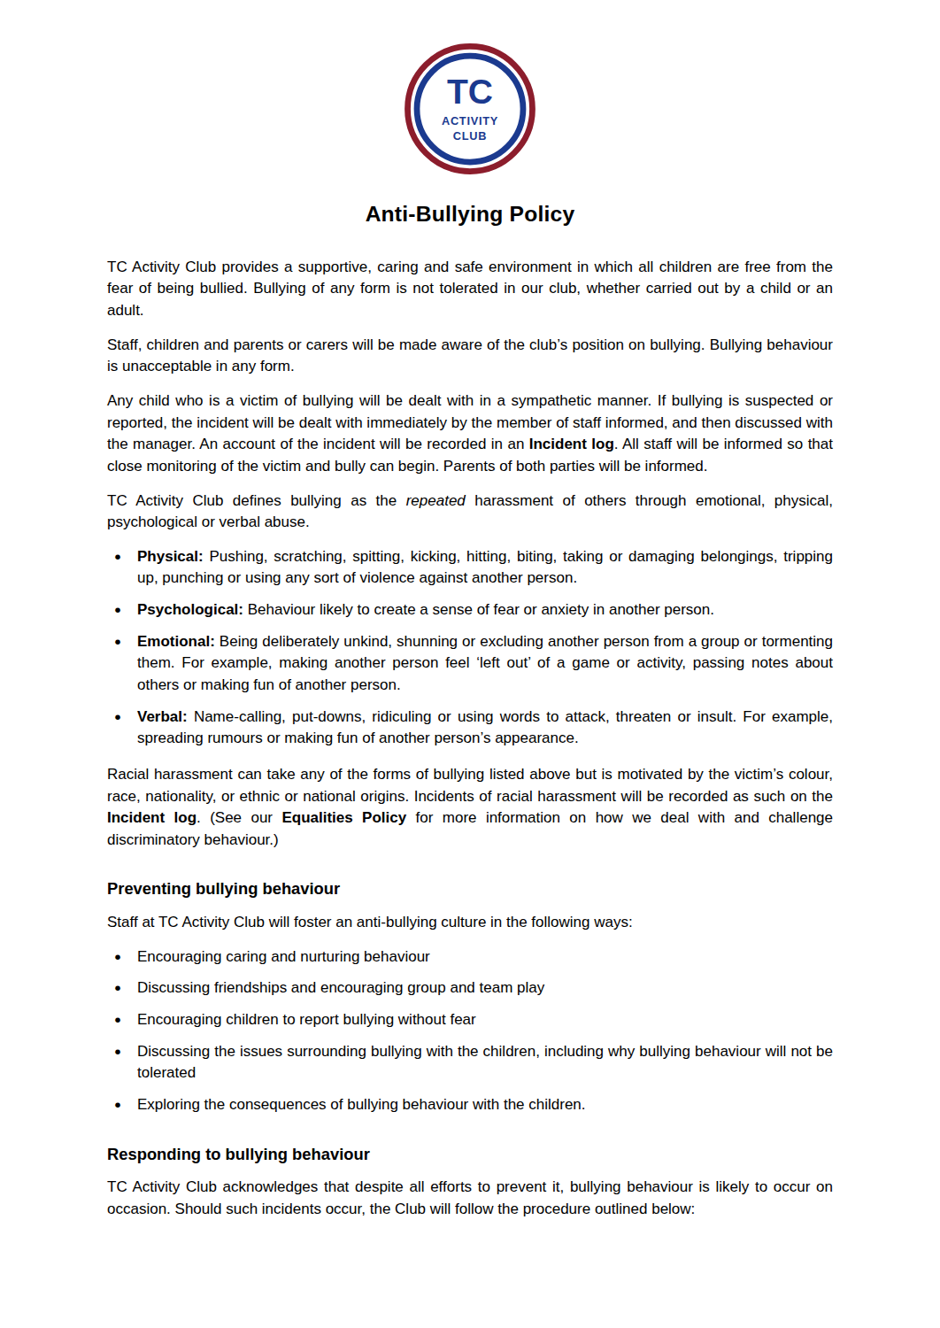TC ACTIVITY CLUB
Anti-Bullying Policy
TC Activity Club provides a supportive, caring and safe environment in which all children are free from the fear of being bullied. Bullying of any form is not tolerated in our club, whether carried out by a child or an adult.
Staff, children and parents or carers will be made aware of the club’s position on bullying. Bullying behaviour is unacceptable in any form.
Any child who is a victim of bullying will be dealt with in a sympathetic manner. If bullying is suspected or reported, the incident will be dealt with immediately by the member of staff informed, and then discussed with the manager. An account of the incident will be recorded in an Incident log. All staff will be informed so that close monitoring of the victim and bully can begin. Parents of both parties will be informed.
TC Activity Club defines bullying as the repeated harassment of others through emotional, physical, psychological or verbal abuse.
Physical: Pushing, scratching, spitting, kicking, hitting, biting, taking or damaging belongings, tripping up, punching or using any sort of violence against another person.
Psychological: Behaviour likely to create a sense of fear or anxiety in another person.
Emotional: Being deliberately unkind, shunning or excluding another person from a group or tormenting them. For example, making another person feel ‘left out’ of a game or activity, passing notes about others or making fun of another person.
Verbal: Name-calling, put-downs, ridiculing or using words to attack, threaten or insult. For example, spreading rumours or making fun of another person’s appearance.
Racial harassment can take any of the forms of bullying listed above but is motivated by the victim’s colour, race, nationality, or ethnic or national origins. Incidents of racial harassment will be recorded as such on the Incident log. (See our Equalities Policy for more information on how we deal with and challenge discriminatory behaviour.)
Preventing bullying behaviour
Staff at TC Activity Club will foster an anti-bullying culture in the following ways:
Encouraging caring and nurturing behaviour
Discussing friendships and encouraging group and team play
Encouraging children to report bullying without fear
Discussing the issues surrounding bullying with the children, including why bullying behaviour will not be tolerated
Exploring the consequences of bullying behaviour with the children.
Responding to bullying behaviour
TC Activity Club acknowledges that despite all efforts to prevent it, bullying behaviour is likely to occur on occasion. Should such incidents occur, the Club will follow the procedure outlined below: